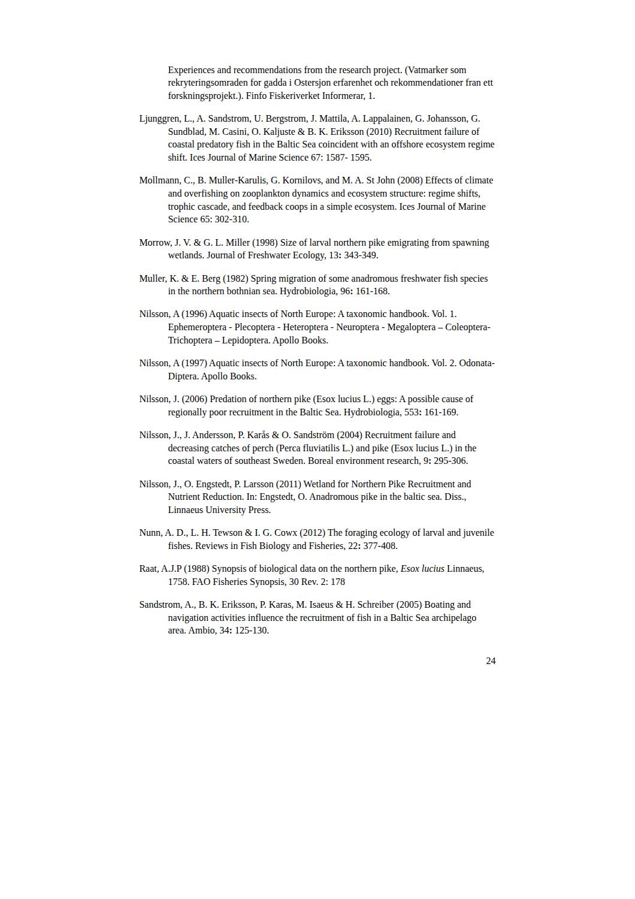Experiences and recommendations from the research project. (Vatmarker som rekryteringsomraden for gadda i Ostersjon erfarenhet och rekommendationer fran ett forskningsprojekt.). Finfo Fiskeriverket Informerar, 1.
Ljunggren, L., A. Sandstrom, U. Bergstrom, J. Mattila, A. Lappalainen, G. Johansson, G. Sundblad, M. Casini, O. Kaljuste & B. K. Eriksson (2010) Recruitment failure of coastal predatory fish in the Baltic Sea coincident with an offshore ecosystem regime shift. Ices Journal of Marine Science 67: 1587- 1595.
Mollmann, C., B. Muller-Karulis, G. Kornilovs, and M. A. St John (2008) Effects of climate and overfishing on zooplankton dynamics and ecosystem structure: regime shifts, trophic cascade, and feedback coops in a simple ecosystem. Ices Journal of Marine Science 65: 302-310.
Morrow, J. V. & G. L. Miller (1998) Size of larval northern pike emigrating from spawning wetlands. Journal of Freshwater Ecology, 13: 343-349.
Muller, K. & E. Berg (1982) Spring migration of some anadromous freshwater fish species in the northern bothnian sea. Hydrobiologia, 96: 161-168.
Nilsson, A (1996) Aquatic insects of North Europe: A taxonomic handbook. Vol. 1. Ephemeroptera - Plecoptera - Heteroptera - Neuroptera - Megaloptera – Coleoptera- Trichoptera – Lepidoptera. Apollo Books.
Nilsson, A (1997) Aquatic insects of North Europe: A taxonomic handbook. Vol. 2. Odonata- Diptera. Apollo Books.
Nilsson, J. (2006) Predation of northern pike (Esox lucius L.) eggs: A possible cause of regionally poor recruitment in the Baltic Sea. Hydrobiologia, 553: 161-169.
Nilsson, J., J. Andersson, P. Karås & O. Sandström (2004) Recruitment failure and decreasing catches of perch (Perca fluviatilis L.) and pike (Esox lucius L.) in the coastal waters of southeast Sweden. Boreal environment research, 9: 295-306.
Nilsson, J., O. Engstedt, P. Larsson (2011) Wetland for Northern Pike Recruitment and Nutrient Reduction. In: Engstedt, O. Anadromous pike in the baltic sea. Diss., Linnaeus University Press.
Nunn, A. D., L. H. Tewson & I. G. Cowx (2012) The foraging ecology of larval and juvenile fishes. Reviews in Fish Biology and Fisheries, 22: 377-408.
Raat, A.J.P (1988) Synopsis of biological data on the northern pike, Esox lucius Linnaeus, 1758. FAO Fisheries Synopsis, 30 Rev. 2: 178
Sandstrom, A., B. K. Eriksson, P. Karas, M. Isaeus & H. Schreiber (2005) Boating and navigation activities influence the recruitment of fish in a Baltic Sea archipelago area. Ambio, 34: 125-130.
24